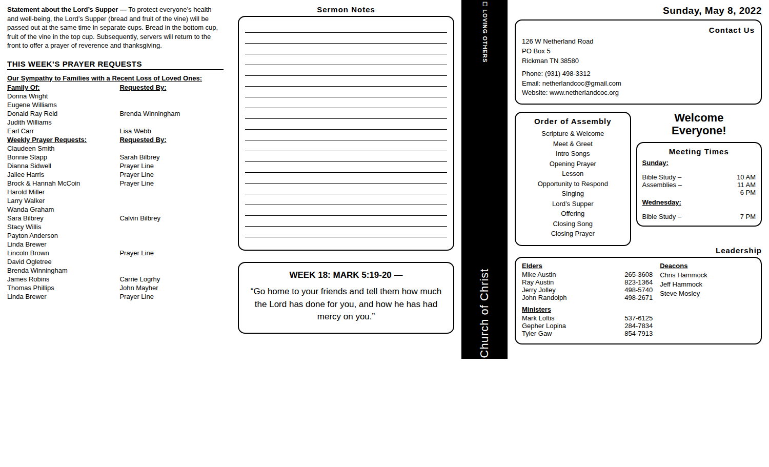Statement about the Lord’s Supper — To protect everyone’s health and well-being, the Lord’s Supper (bread and fruit of the vine) will be passed out at the same time in separate cups. Bread in the bottom cup, fruit of the vine in the top cup. Subsequently, servers will return to the front to offer a prayer of reverence and thanksgiving.
This Week’s Prayer Requests
Our Sympathy to Families with a Recent Loss of Loved Ones:
| Family Of: | Requested By: |
| --- | --- |
| Donna Wright | |
| Eugene Williams | |
| Donald Ray Reid | Brenda Winningham |
| Judith Williams | |
| Earl Carr | Lisa Webb |
| Weekly Prayer Requests: | Requested By: |
| --- | --- |
| Claudeen Smith | |
| Bonnie Stapp | Sarah Bilbrey |
| Dianna Sidwell | Prayer Line |
| Jailee Harris | Prayer Line |
| Brock & Hannah McCoin | Prayer Line |
| Harold Miller | |
| Larry Walker | |
| Wanda Graham | |
| Sara Bilbrey | Calvin Bilbrey |
| Stacy Willis | |
| Payton Anderson | |
| Linda Brewer | |
| Lincoln Brown | Prayer Line |
| David Ogletree | |
| Brenda Winningham | |
| James Robins | Carrie Logrhy |
| Thomas Phillips | John Mayher |
| Linda Brewer | Prayer Line |
Sermon Notes
WEEK 18: MARK 5:19-20 —
“Go home to your friends and tell them how much the Lord has done for you, and how he has had mercy on you.”
LOVING GOD ☐ LOVING OTHERS
Netherland Church of Christ
Sunday, May 8, 2022
Contact Us
126 W Netherland Road
PO Box 5
Rickman TN 38580
Phone: (931) 498-3312
Email: netherlandcoc@gmail.com
Website: www.netherlandcoc.org
Order of Assembly
Scripture & Welcome
Meet & Greet
Intro Songs
Opening Prayer
Lesson
Opportunity to Respond
Singing
Lord’s Supper
Offering
Closing Song
Closing Prayer
Welcome
Everyone!
Meeting Times
Sunday:
| Bible Study – | 10 AM |
| Assemblies – | 11 AM |
| | 6 PM |
Wednesday:
| Bible Study – | 7 PM |
Leadership
Elders
| Mike Austin | 265-3608 |
| Ray Austin | 823-1364 |
| Jerry Jolley | 498-5740 |
| John Randolph | 498-2671 |
Ministers
| Mark Loftis | 537-6125 |
| Gepher Lopina | 284-7834 |
| Tyler Gaw | 854-7913 |
Deacons
Chris Hammock
Jeff Hammock
Steve Mosley